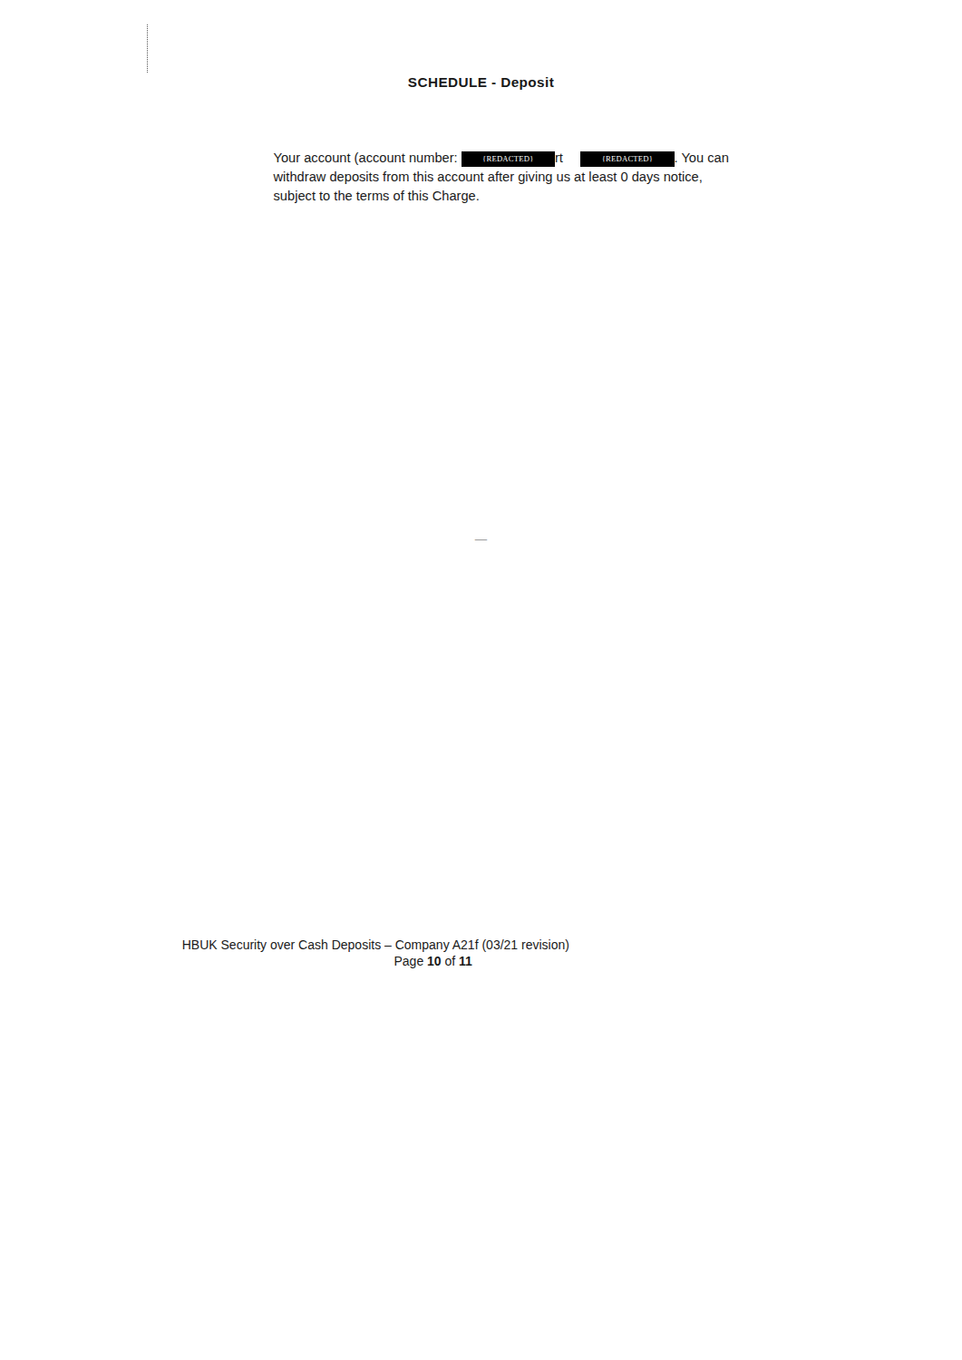SCHEDULE - Deposit
Your account (account number: {REDACTED}rt {REDACTED}. You can withdraw deposits from this account after giving us at least 0 days notice, subject to the terms of this Charge.
—
HBUK Security over Cash Deposits – Company A21f (03/21 revision)
Page 10 of 11